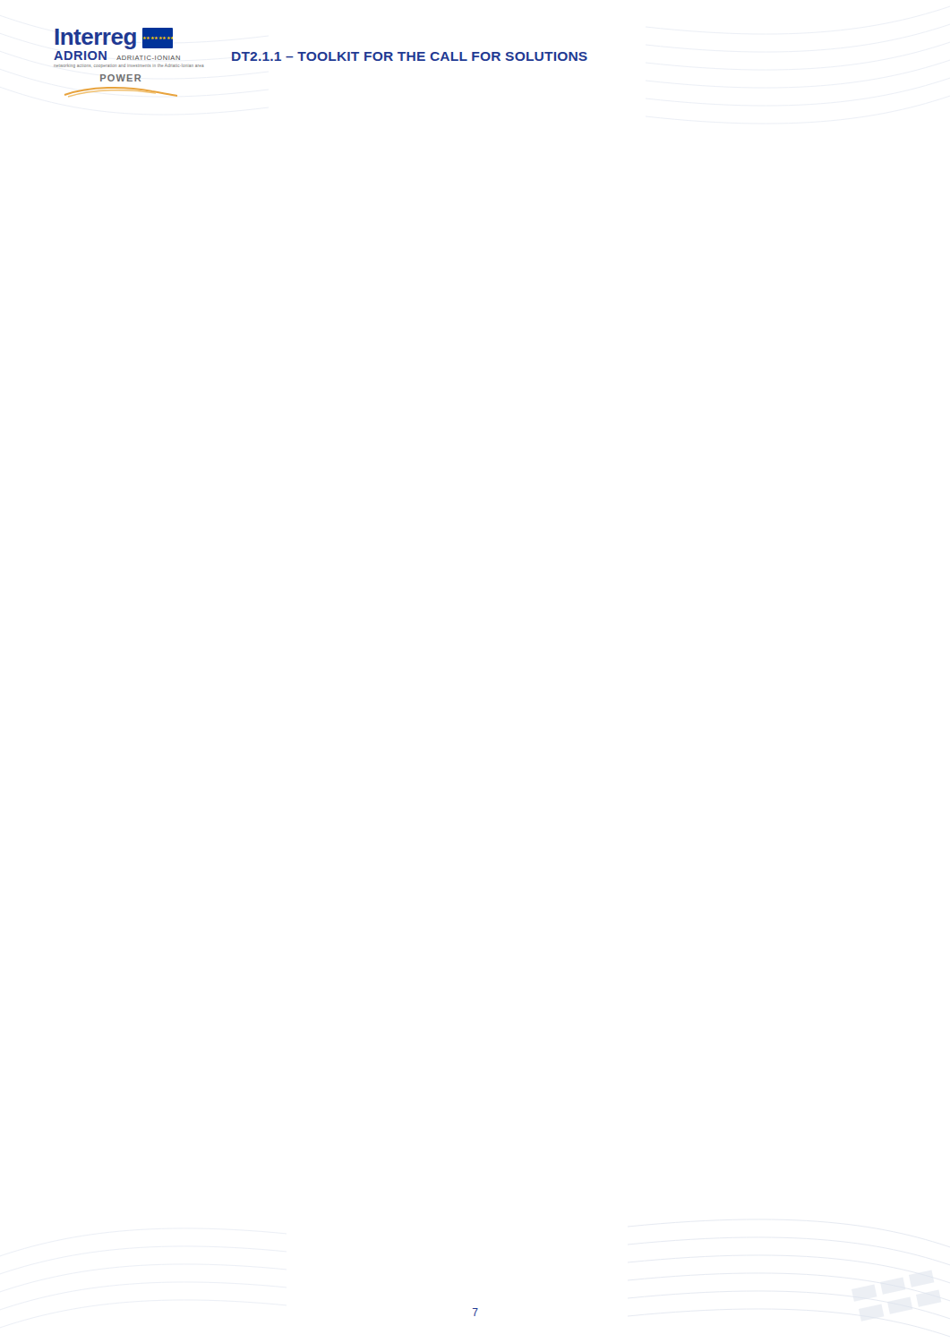Interreg
ADRION ADRIATIC-IONIAN
networking actions, cooperation and investments in the Adriatic-Ionian area
POWER
DT2.1.1 – TOOLKIT FOR THE CALL FOR SOLUTIONS
7